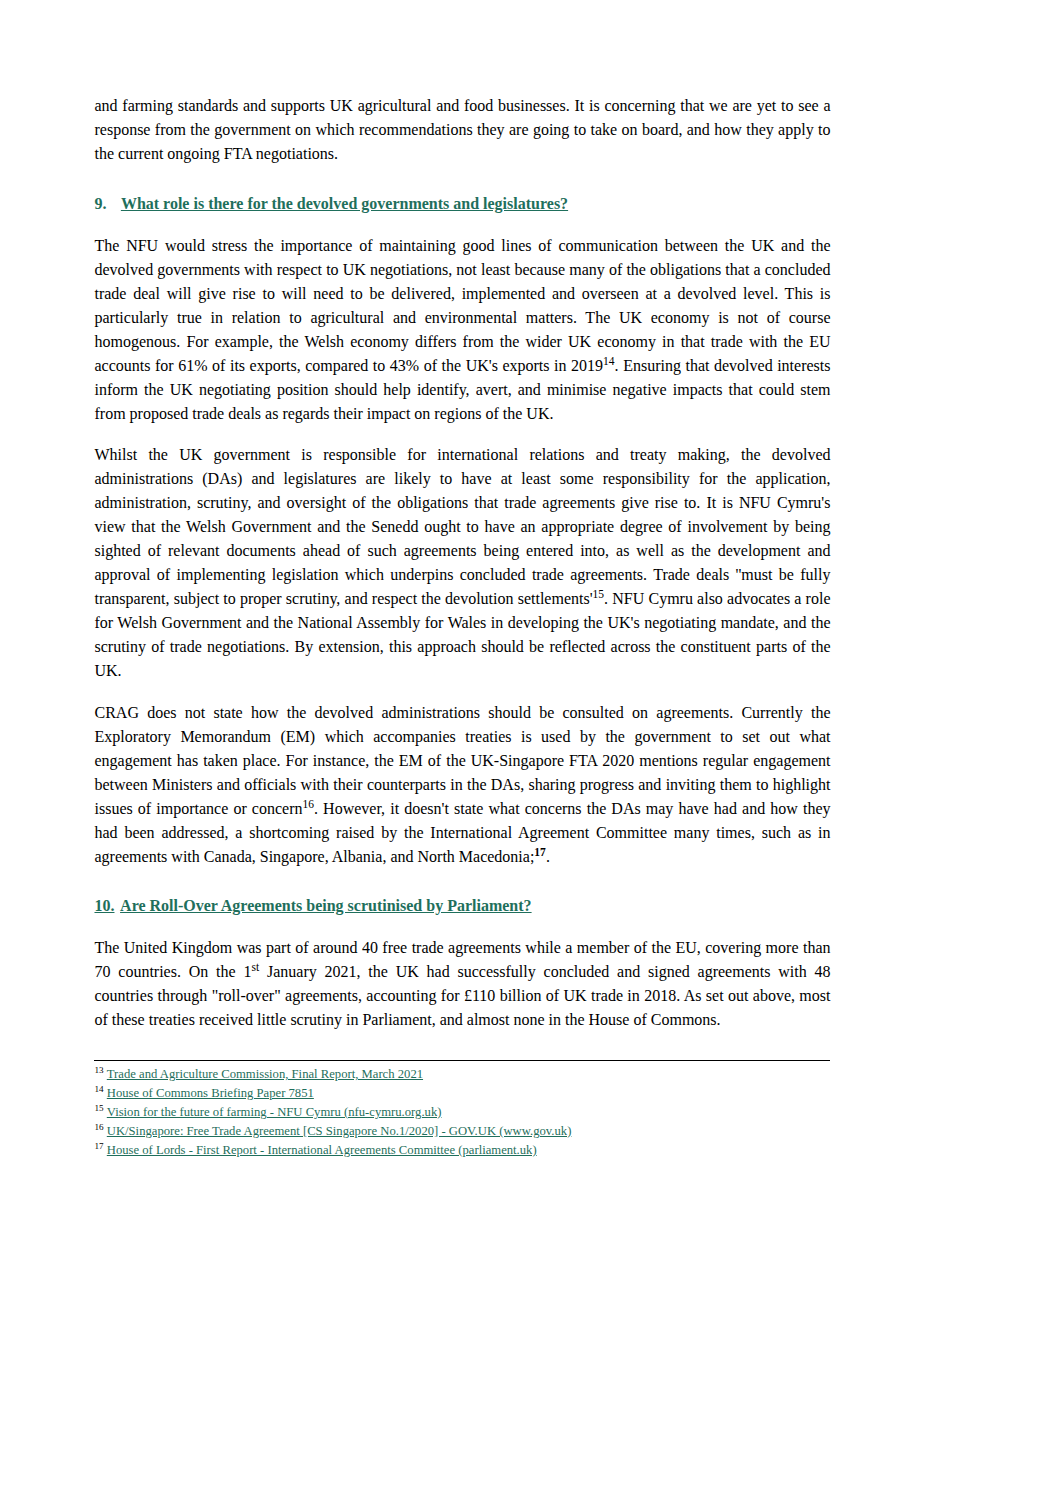and farming standards and supports UK agricultural and food businesses. It is concerning that we are yet to see a response from the government on which recommendations they are going to take on board, and how they apply to the current ongoing FTA negotiations.
9. What role is there for the devolved governments and legislatures?
The NFU would stress the importance of maintaining good lines of communication between the UK and the devolved governments with respect to UK negotiations, not least because many of the obligations that a concluded trade deal will give rise to will need to be delivered, implemented and overseen at a devolved level. This is particularly true in relation to agricultural and environmental matters. The UK economy is not of course homogenous. For example, the Welsh economy differs from the wider UK economy in that trade with the EU accounts for 61% of its exports, compared to 43% of the UK's exports in 201914. Ensuring that devolved interests inform the UK negotiating position should help identify, avert, and minimise negative impacts that could stem from proposed trade deals as regards their impact on regions of the UK.
Whilst the UK government is responsible for international relations and treaty making, the devolved administrations (DAs) and legislatures are likely to have at least some responsibility for the application, administration, scrutiny, and oversight of the obligations that trade agreements give rise to. It is NFU Cymru's view that the Welsh Government and the Senedd ought to have an appropriate degree of involvement by being sighted of relevant documents ahead of such agreements being entered into, as well as the development and approval of implementing legislation which underpins concluded trade agreements. Trade deals ''must be fully transparent, subject to proper scrutiny, and respect the devolution settlements'15. NFU Cymru also advocates a role for Welsh Government and the National Assembly for Wales in developing the UK's negotiating mandate, and the scrutiny of trade negotiations. By extension, this approach should be reflected across the constituent parts of the UK.
CRAG does not state how the devolved administrations should be consulted on agreements. Currently the Exploratory Memorandum (EM) which accompanies treaties is used by the government to set out what engagement has taken place. For instance, the EM of the UK-Singapore FTA 2020 mentions regular engagement between Ministers and officials with their counterparts in the DAs, sharing progress and inviting them to highlight issues of importance or concern16. However, it doesn't state what concerns the DAs may have had and how they had been addressed, a shortcoming raised by the International Agreement Committee many times, such as in agreements with Canada, Singapore, Albania, and North Macedonia;17.
10. Are Roll-Over Agreements being scrutinised by Parliament?
The United Kingdom was part of around 40 free trade agreements while a member of the EU, covering more than 70 countries. On the 1st January 2021, the UK had successfully concluded and signed agreements with 48 countries through "roll-over" agreements, accounting for £110 billion of UK trade in 2018. As set out above, most of these treaties received little scrutiny in Parliament, and almost none in the House of Commons.
13Trade and Agriculture Commission, Final Report, March 2021
14House of Commons Briefing Paper 7851
15Vision for the future of farming - NFU Cymru (nfu-cymru.org.uk)
16UK/Singapore: Free Trade Agreement [CS Singapore No.1/2020] - GOV.UK (www.gov.uk)
17House of Lords - First Report - International Agreements Committee (parliament.uk)